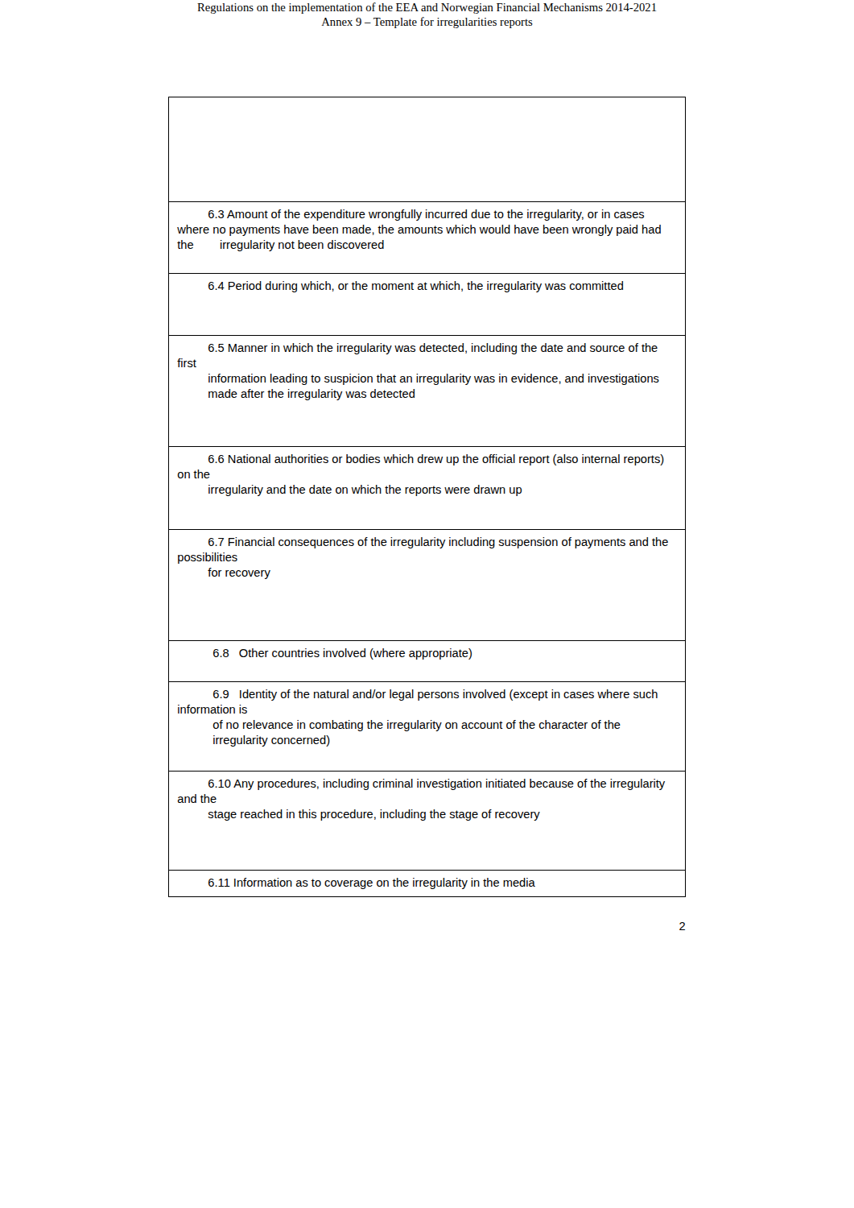Regulations on the implementation of the EEA and Norwegian Financial Mechanisms 2014-2021
Annex 9 – Template for irregularities reports
| 6.3 Amount of the expenditure wrongfully incurred due to the irregularity, or in cases where no payments have been made, the amounts which would have been wrongly paid had the irregularity not been discovered |
| 6.4 Period during which, or the moment at which, the irregularity was committed |
| 6.5 Manner in which the irregularity was detected, including the date and source of the first information leading to suspicion that an irregularity was in evidence, and investigations made after the irregularity was detected |
| 6.6 National authorities or bodies which drew up the official report (also internal reports) on the irregularity and the date on which the reports were drawn up |
| 6.7 Financial consequences of the irregularity including suspension of payments and the possibilities for recovery |
| 6.8 Other countries involved (where appropriate) |
| 6.9 Identity of the natural and/or legal persons involved (except in cases where such information is of no relevance in combating the irregularity on account of the character of the irregularity concerned) |
| 6.10 Any procedures, including criminal investigation initiated because of the irregularity and the stage reached in this procedure, including the stage of recovery |
| 6.11 Information as to coverage on the irregularity in the media |
2